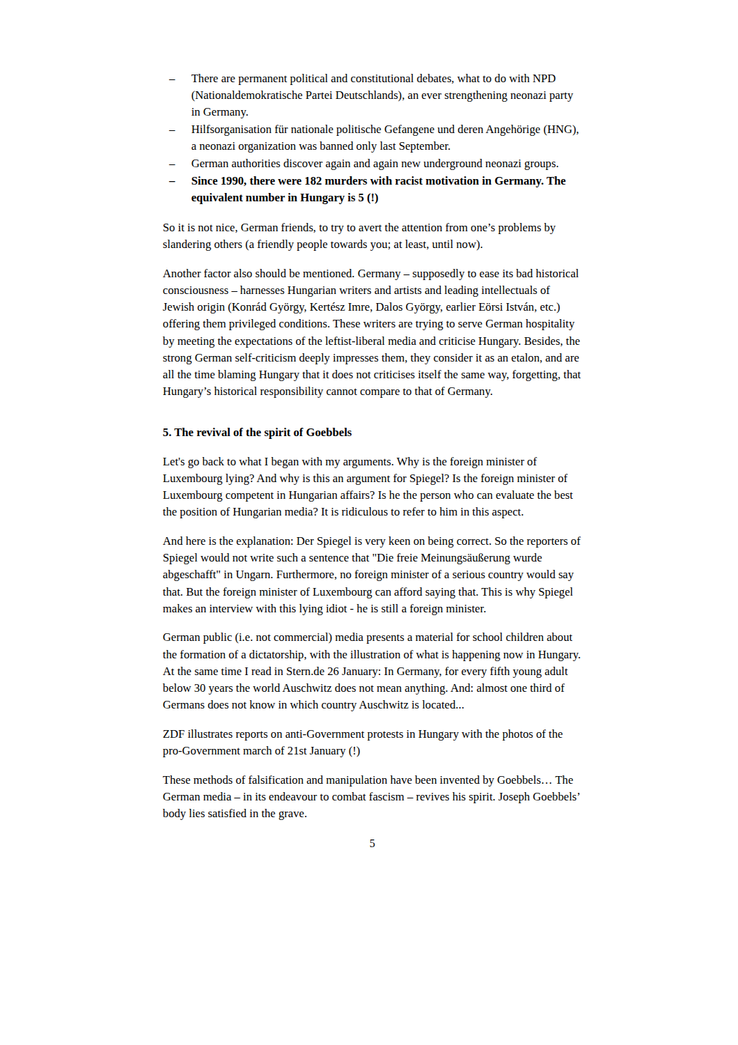There are permanent political and constitutional debates, what to do with NPD (Nationaldemokratische Partei Deutschlands), an ever strengthening neonazi party in Germany.
Hilfsorganisation für nationale politische Gefangene und deren Angehörige (HNG), a neonazi organization was banned only last September.
German authorities discover again and again new underground neonazi groups.
Since 1990, there were 182 murders with racist motivation in Germany. The equivalent number in Hungary is 5 (!)
So it is not nice, German friends, to try to avert the attention from one’s problems by slandering others (a friendly people towards you; at least, until now).
Another factor also should be mentioned. Germany – supposedly to ease its bad historical consciousness – harnesses Hungarian writers and artists and leading intellectuals of Jewish origin (Konrád György, Kertész Imre, Dalos György, earlier Eörsi István, etc.) offering them privileged conditions. These writers are trying to serve German hospitality by meeting the expectations of the leftist-liberal media and criticise Hungary. Besides, the strong German self-criticism deeply impresses them, they consider it as an etalon, and are all the time blaming Hungary that it does not criticises itself the same way, forgetting, that Hungary’s historical responsibility cannot compare to that of Germany.
5. The revival of the spirit of Goebbels
Let's go back to what I began with my arguments. Why is the foreign minister of Luxembourg lying? And why is this an argument for Spiegel? Is the foreign minister of Luxembourg competent in Hungarian affairs? Is he the person who can evaluate the best the position of Hungarian media? It is ridiculous to refer to him in this aspect.
And here is the explanation: Der Spiegel is very keen on being correct. So the reporters of Spiegel would not write such a sentence that "Die freie Meinungsäußerung wurde abgeschafft" in Ungarn. Furthermore, no foreign minister of a serious country would say that. But the foreign minister of Luxembourg can afford saying that. This is why Spiegel makes an interview with this lying idiot - he is still a foreign minister.
German public (i.e. not commercial) media presents a material for school children about the formation of a dictatorship, with the illustration of what is happening now in Hungary. At the same time I read in Stern.de 26 January: In Germany, for every fifth young adult below 30 years the world Auschwitz does not mean anything. And: almost one third of Germans does not know in which country Auschwitz is located...
ZDF illustrates reports on anti-Government protests in Hungary with the photos of the pro-Government march of 21st January (!)
These methods of falsification and manipulation have been invented by Goebbels… The German media – in its endeavour to combat fascism – revives his spirit. Joseph Goebbels’ body lies satisfied in the grave.
5